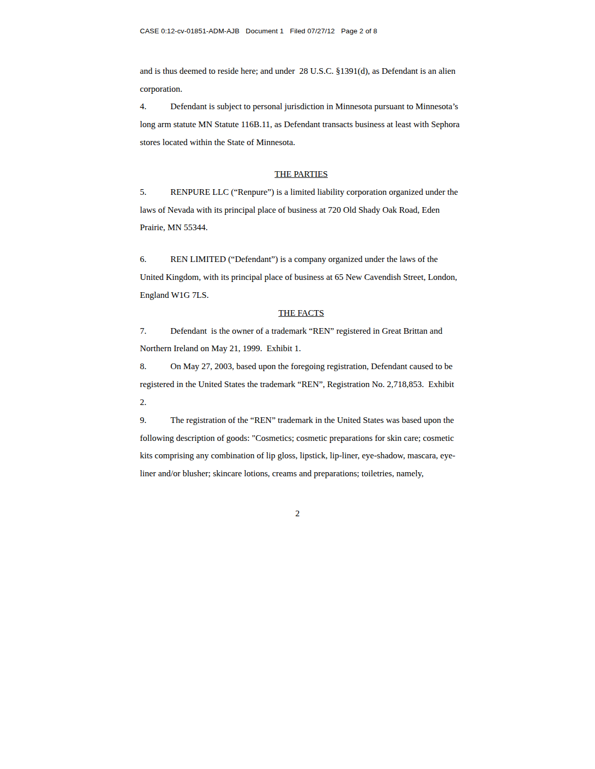CASE 0:12-cv-01851-ADM-AJB Document 1 Filed 07/27/12 Page 2 of 8
and is thus deemed to reside here; and under 28 U.S.C. §1391(d), as Defendant is an alien corporation.
4. Defendant is subject to personal jurisdiction in Minnesota pursuant to Minnesota’s long arm statute MN Statute 116B.11, as Defendant transacts business at least with Sephora stores located within the State of Minnesota.
THE PARTIES
5. RENPURE LLC (“Renpure”) is a limited liability corporation organized under the laws of Nevada with its principal place of business at 720 Old Shady Oak Road, Eden Prairie, MN 55344.
6. REN LIMITED (“Defendant”) is a company organized under the laws of the United Kingdom, with its principal place of business at 65 New Cavendish Street, London, England W1G 7LS.
THE FACTS
7. Defendant is the owner of a trademark “REN” registered in Great Brittan and Northern Ireland on May 21, 1999. Exhibit 1.
8. On May 27, 2003, based upon the foregoing registration, Defendant caused to be registered in the United States the trademark “REN”, Registration No. 2,718,853. Exhibit 2.
9. The registration of the “REN” trademark in the United States was based upon the following description of goods: "Cosmetics; cosmetic preparations for skin care; cosmetic kits comprising any combination of lip gloss, lipstick, lip-liner, eye-shadow, mascara, eye-liner and/or blusher; skincare lotions, creams and preparations; toiletries, namely,
2